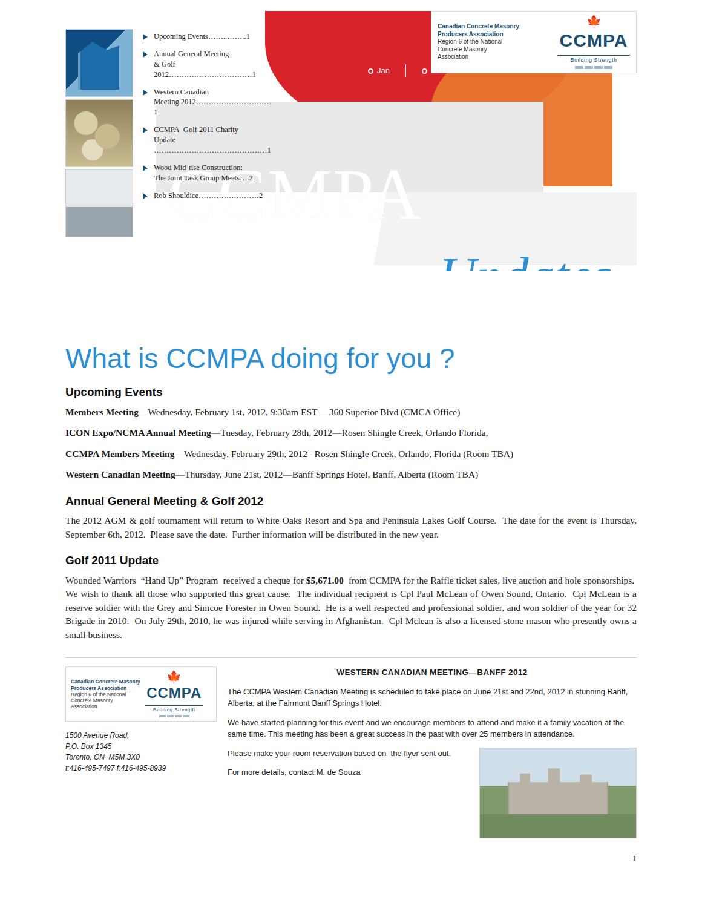Canadian Concrete Masonry Producers Association Region 6 of the National Concrete Masonry Association
🍁
CCMPA
Building Strength
Upcoming Events……..……..1
Annual General Meeting
& Golf 2012……………………………1
Western Canadian
Meeting 2012…………………………1
CCMPA Golf 2011 Charity
Update ………………………………………1
Wood Mid-rise Construction:
The Joint Task Group Meets….2
Rob Shouldice……………………2
Jan 2012
CCMPA
Updates
Addressing issues and concerns of the
Canadian Concrete Masonry Producers
A monthly email will be forwarded to keep members informed of activities and important issues that are occurring. If you have some industry information you wish to share with CCMPA members, please forward it to the CCMPA Office by the 15th of every month.
What is CCMPA doing for you ?
Upcoming Events
Members Meeting—Wednesday, February 1st, 2012, 9:30am EST —360 Superior Blvd (CMCA Office)
ICON Expo/NCMA Annual Meeting—Tuesday, February 28th, 2012—Rosen Shingle Creek, Orlando Florida,
CCMPA Members Meeting—Wednesday, February 29th, 2012– Rosen Shingle Creek, Orlando, Florida (Room TBA)
Western Canadian Meeting—Thursday, June 21st, 2012—Banff Springs Hotel, Banff, Alberta (Room TBA)
Annual General Meeting & Golf 2012
The 2012 AGM & golf tournament will return to White Oaks Resort and Spa and Peninsula Lakes Golf Course. The date for the event is Thursday, September 6th, 2012. Please save the date. Further information will be distributed in the new year.
Golf 2011 Update
Wounded Warriors “Hand Up” Program received a cheque for $5,671.00 from CCMPA for the Raffle ticket sales, live auction and hole sponsorships. We wish to thank all those who supported this great cause. The individual recipient is Cpl Paul McLean of Owen Sound, Ontario. Cpl McLean is a reserve soldier with the Grey and Simcoe Forester in Owen Sound. He is a well respected and professional soldier, and won soldier of the year for 32 Brigade in 2010. On July 29th, 2010, he was injured while serving in Afghanistan. Cpl Mclean is also a licensed stone mason who presently owns a small business.
Canadian Concrete Masonry
Producers Association
Region 6 of the National
Concrete Masonry
Association
🍁
CCMPA
Building Strength
1500 Avenue Road,
P.O. Box 1345
Toronto, ON M5M 3X0
t:416-495-7497 f:416-495-8939
WESTERN CANADIAN MEETING—BANFF 2012
The CCMPA Western Canadian Meeting is scheduled to take place on June 21st and 22nd, 2012 in stunning Banff, Alberta, at the Fairmont Banff Springs Hotel.
We have started planning for this event and we encourage members to attend and make it a family vacation at the same time. This meeting has been a great success in the past with over 25 members in attendance.
Please make your room reservation based on the flyer sent out.
For more details, contact M. de Souza
1